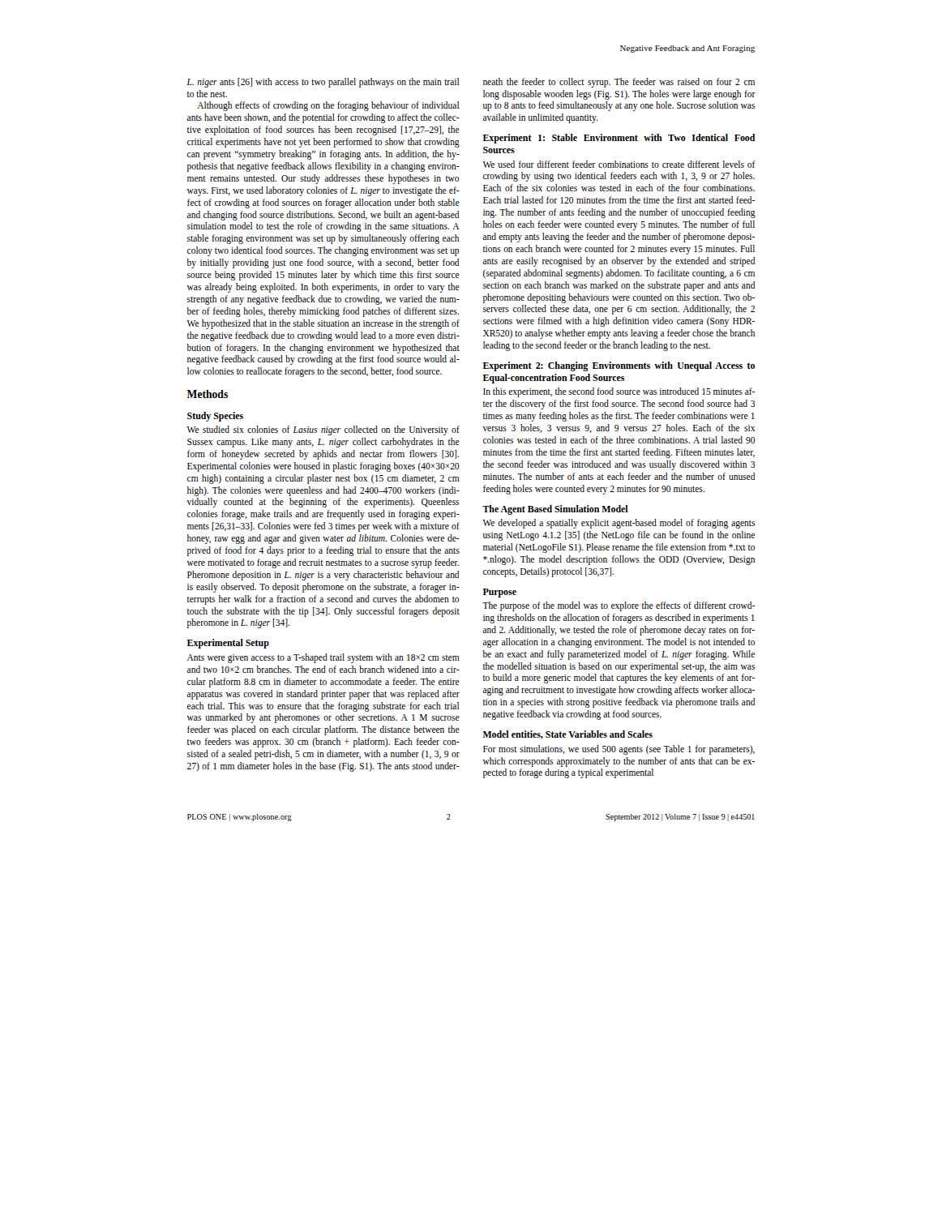Negative Feedback and Ant Foraging
L. niger ants [26] with access to two parallel pathways on the main trail to the nest.
Although effects of crowding on the foraging behaviour of individual ants have been shown, and the potential for crowding to affect the collective exploitation of food sources has been recognised [17,27–29], the critical experiments have not yet been performed to show that crowding can prevent “symmetry breaking” in foraging ants. In addition, the hypothesis that negative feedback allows flexibility in a changing environment remains untested. Our study addresses these hypotheses in two ways. First, we used laboratory colonies of L. niger to investigate the effect of crowding at food sources on forager allocation under both stable and changing food source distributions. Second, we built an agent-based simulation model to test the role of crowding in the same situations. A stable foraging environment was set up by simultaneously offering each colony two identical food sources. The changing environment was set up by initially providing just one food source, with a second, better food source being provided 15 minutes later by which time this first source was already being exploited. In both experiments, in order to vary the strength of any negative feedback due to crowding, we varied the number of feeding holes, thereby mimicking food patches of different sizes. We hypothesized that in the stable situation an increase in the strength of the negative feedback due to crowding would lead to a more even distribution of foragers. In the changing environment we hypothesized that negative feedback caused by crowding at the first food source would allow colonies to reallocate foragers to the second, better, food source.
Methods
Study Species
We studied six colonies of Lasius niger collected on the University of Sussex campus. Like many ants, L. niger collect carbohydrates in the form of honeydew secreted by aphids and nectar from flowers [30]. Experimental colonies were housed in plastic foraging boxes (40×30×20 cm high) containing a circular plaster nest box (15 cm diameter, 2 cm high). The colonies were queenless and had 2400–4700 workers (individually counted at the beginning of the experiments). Queenless colonies forage, make trails and are frequently used in foraging experiments [26,31–33]. Colonies were fed 3 times per week with a mixture of honey, raw egg and agar and given water ad libitum. Colonies were deprived of food for 4 days prior to a feeding trial to ensure that the ants were motivated to forage and recruit nestmates to a sucrose syrup feeder. Pheromone deposition in L. niger is a very characteristic behaviour and is easily observed. To deposit pheromone on the substrate, a forager interrupts her walk for a fraction of a second and curves the abdomen to touch the substrate with the tip [34]. Only successful foragers deposit pheromone in L. niger [34].
Experimental Setup
Ants were given access to a T-shaped trail system with an 18×2 cm stem and two 10×2 cm branches. The end of each branch widened into a circular platform 8.8 cm in diameter to accommodate a feeder. The entire apparatus was covered in standard printer paper that was replaced after each trial. This was to ensure that the foraging substrate for each trial was unmarked by ant pheromones or other secretions. A 1 M sucrose feeder was placed on each circular platform. The distance between the two feeders was approx. 30 cm (branch + platform). Each feeder consisted of a sealed petri-dish, 5 cm in diameter, with a number (1, 3, 9 or 27) of 1 mm diameter holes in the base (Fig. S1). The ants stood underneath the feeder to collect syrup. The feeder was raised on four 2 cm long disposable wooden legs (Fig. S1). The holes were large enough for up to 8 ants to feed simultaneously at any one hole. Sucrose solution was available in unlimited quantity.
Experiment 1: Stable Environment with Two Identical Food Sources
We used four different feeder combinations to create different levels of crowding by using two identical feeders each with 1, 3, 9 or 27 holes. Each of the six colonies was tested in each of the four combinations. Each trial lasted for 120 minutes from the time the first ant started feeding. The number of ants feeding and the number of unoccupied feeding holes on each feeder were counted every 5 minutes. The number of full and empty ants leaving the feeder and the number of pheromone depositions on each branch were counted for 2 minutes every 15 minutes. Full ants are easily recognised by an observer by the extended and striped (separated abdominal segments) abdomen. To facilitate counting, a 6 cm section on each branch was marked on the substrate paper and ants and pheromone depositing behaviours were counted on this section. Two observers collected these data, one per 6 cm section. Additionally, the 2 sections were filmed with a high definition video camera (Sony HDR-XR520) to analyse whether empty ants leaving a feeder chose the branch leading to the second feeder or the branch leading to the nest.
Experiment 2: Changing Environments with Unequal Access to Equal-concentration Food Sources
In this experiment, the second food source was introduced 15 minutes after the discovery of the first food source. The second food source had 3 times as many feeding holes as the first. The feeder combinations were 1 versus 3 holes, 3 versus 9, and 9 versus 27 holes. Each of the six colonies was tested in each of the three combinations. A trial lasted 90 minutes from the time the first ant started feeding. Fifteen minutes later, the second feeder was introduced and was usually discovered within 3 minutes. The number of ants at each feeder and the number of unused feeding holes were counted every 2 minutes for 90 minutes.
The Agent Based Simulation Model
We developed a spatially explicit agent-based model of foraging agents using NetLogo 4.1.2 [35] (the NetLogo file can be found in the online material (NetLogoFile S1). Please rename the file extension from *.txt to *.nlogo). The model description follows the ODD (Overview, Design concepts, Details) protocol [36,37].
Purpose
The purpose of the model was to explore the effects of different crowding thresholds on the allocation of foragers as described in experiments 1 and 2. Additionally, we tested the role of pheromone decay rates on forager allocation in a changing environment. The model is not intended to be an exact and fully parameterized model of L. niger foraging. While the modelled situation is based on our experimental set-up, the aim was to build a more generic model that captures the key elements of ant foraging and recruitment to investigate how crowding affects worker allocation in a species with strong positive feedback via pheromone trails and negative feedback via crowding at food sources.
Model entities, State Variables and Scales
For most simulations, we used 500 agents (see Table 1 for parameters), which corresponds approximately to the number of ants that can be expected to forage during a typical experimental
PLOS ONE | www.plosone.org
2
September 2012 | Volume 7 | Issue 9 | e44501